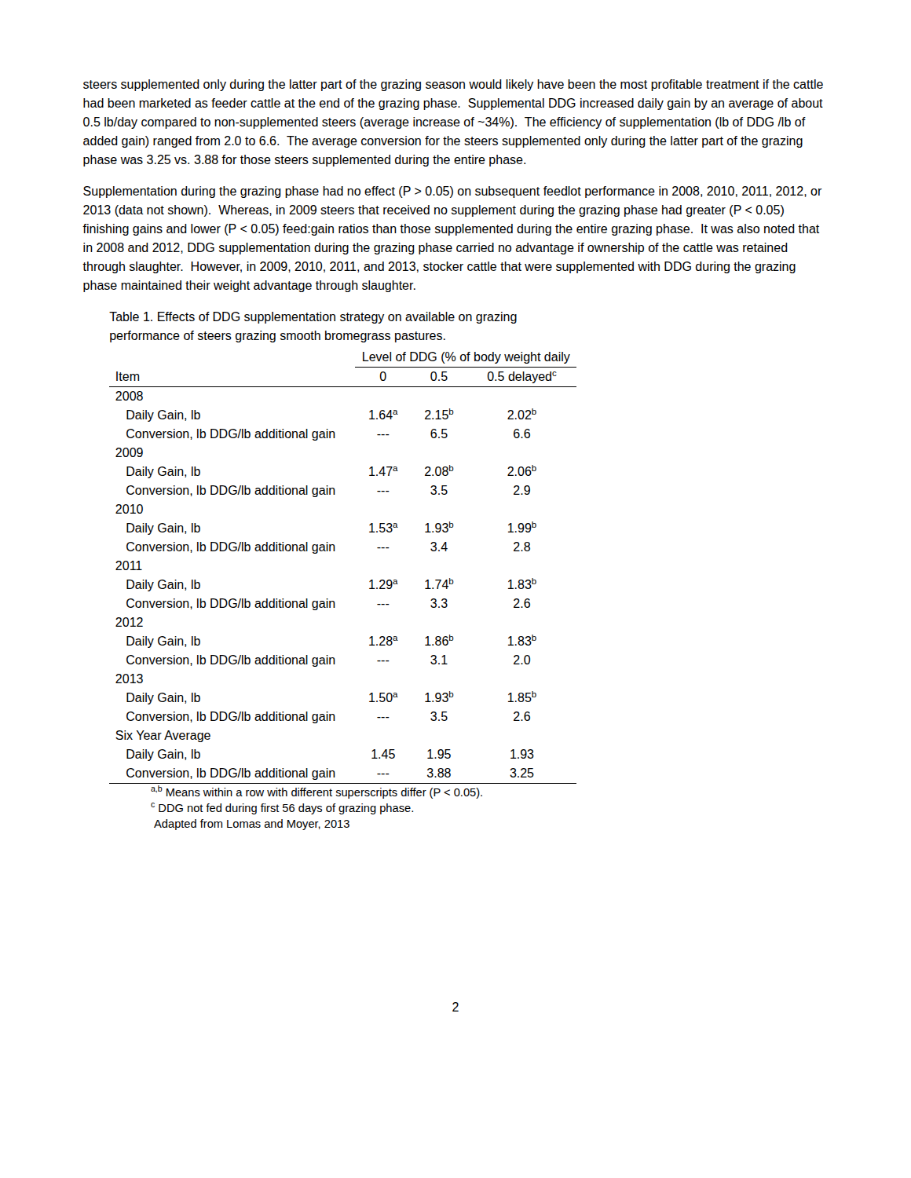steers supplemented only during the latter part of the grazing season would likely have been the most profitable treatment if the cattle had been marketed as feeder cattle at the end of the grazing phase. Supplemental DDG increased daily gain by an average of about 0.5 lb/day compared to non-supplemented steers (average increase of ~34%). The efficiency of supplementation (lb of DDG /lb of added gain) ranged from 2.0 to 6.6. The average conversion for the steers supplemented only during the latter part of the grazing phase was 3.25 vs. 3.88 for those steers supplemented during the entire phase.
Supplementation during the grazing phase had no effect (P > 0.05) on subsequent feedlot performance in 2008, 2010, 2011, 2012, or 2013 (data not shown). Whereas, in 2009 steers that received no supplement during the grazing phase had greater (P < 0.05) finishing gains and lower (P < 0.05) feed:gain ratios than those supplemented during the entire grazing phase. It was also noted that in 2008 and 2012, DDG supplementation during the grazing phase carried no advantage if ownership of the cattle was retained through slaughter. However, in 2009, 2010, 2011, and 2013, stocker cattle that were supplemented with DDG during the grazing phase maintained their weight advantage through slaughter.
Table 1. Effects of DDG supplementation strategy on available on grazing performance of steers grazing smooth bromegrass pastures.
| | Level of DDG (% of body weight daily |
| --- | --- |
| Item | 0 | 0.5 | 0.5 delayed c |
| 2008 | | | |
| Daily Gain, lb | 1.64 a | 2.15 b | 2.02 b |
| Conversion, lb DDG/lb additional gain | --- | 6.5 | 6.6 |
| 2009 | | | |
| Daily Gain, lb | 1.47 a | 2.08 b | 2.06 b |
| Conversion, lb DDG/lb additional gain | --- | 3.5 | 2.9 |
| 2010 | | | |
| Daily Gain, lb | 1.53 a | 1.93 b | 1.99 b |
| Conversion, lb DDG/lb additional gain | --- | 3.4 | 2.8 |
| 2011 | | | |
| Daily Gain, lb | 1.29 a | 1.74 b | 1.83 b |
| Conversion, lb DDG/lb additional gain | --- | 3.3 | 2.6 |
| 2012 | | | |
| Daily Gain, lb | 1.28 a | 1.86 b | 1.83 b |
| Conversion, lb DDG/lb additional gain | --- | 3.1 | 2.0 |
| 2013 | | | |
| Daily Gain, lb | 1.50 a | 1.93 b | 1.85 b |
| Conversion, lb DDG/lb additional gain | --- | 3.5 | 2.6 |
| Six Year Average | | | |
| Daily Gain, lb | 1.45 | 1.95 | 1.93 |
| Conversion, lb DDG/lb additional gain | --- | 3.88 | 3.25 |
a,b Means within a row with different superscripts differ (P < 0.05).
c DDG not fed during first 56 days of grazing phase.
Adapted from Lomas and Moyer, 2013
2